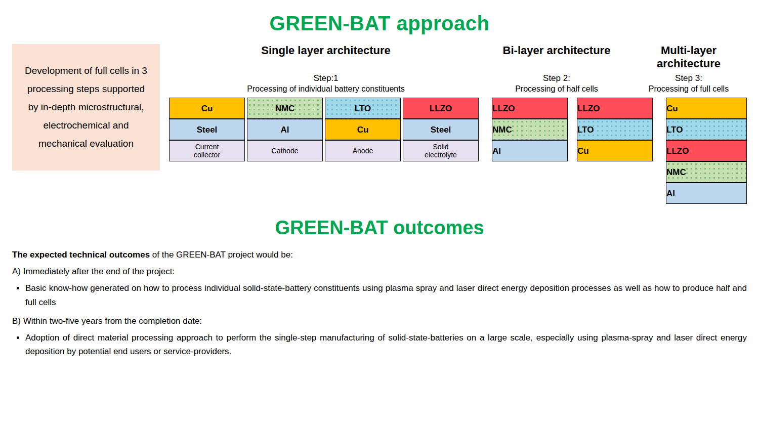GREEN-BAT approach
Development of full cells in 3 processing steps supported by in-depth microstructural, electrochemical and mechanical evaluation
Single layer architecture
Bi-layer architecture
Multi-layer architecture
Step:1
Step 2:
Step 3:
Processing of individual battery constituents
Processing of half cells
Processing of full cells
Cu
Steel
Current
collector
NMC
Al
Cathode
LTO
Cu
Anode
LLZO
Steel
Solid
electrolyte
LLZO
NMC
Al
LLZO
LTO
Cu
Cu
LTO
LLZO
NMC
Al
GREEN-BAT outcomes
The expected technical outcomes of the GREEN-BAT project would be:
A) Immediately after the end of the project:
Basic know-how generated on how to process individual solid-state-battery constituents using plasma spray and laser direct energy deposition processes as well as how to produce half and full cells
B) Within two-five years from the completion date:
Adoption of direct material processing approach to perform the single-step manufacturing of solid-state-batteries on a large scale, especially using plasma-spray and laser direct energy deposition by potential end users or service-providers.